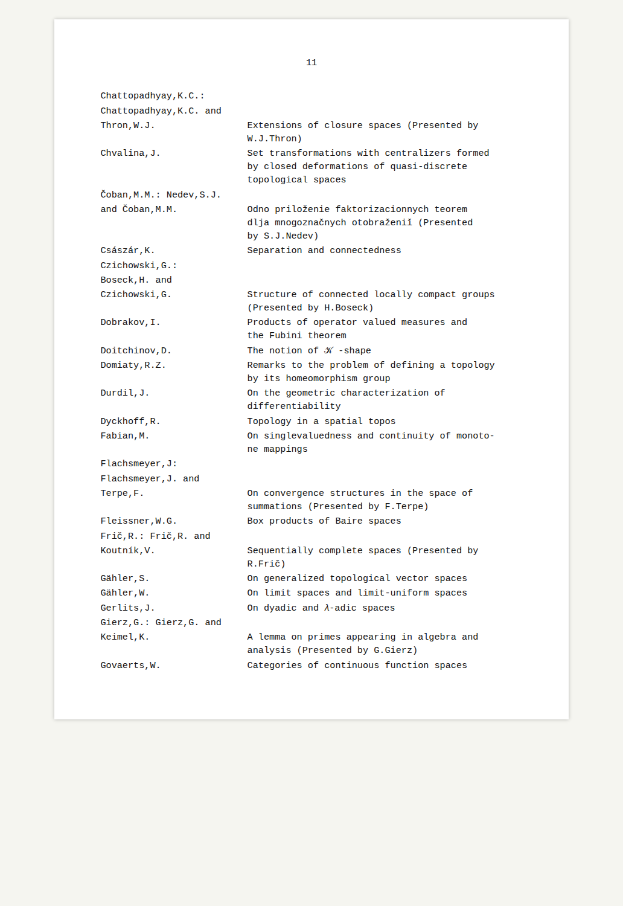11
| Chattopadhyay,K.C.: | |
| Chattopadhyay,K.C. and | |
| Thron,W.J. | Extensions of closure spaces (Presented by W.J.Thron) |
| Chvalina,J. | Set transformations with centralizers formed by closed deformations of quasi-discrete topological spaces |
| Čoban,M.M.: Nedev,S.J. | |
| and Čoban,M.M. | Odno priloženie faktorizacionnych teorem dlja mnogoznačnych otobraženiǐ (Presented by S.J.Nedev) |
| Császár,K. | Separation and connectedness |
| Czichowski,G.: | |
| Boseck,H. and | |
| Czichowski,G. | Structure of connected locally compact groups (Presented by H.Boseck) |
| Dobrakov,I. | Products of operator valued measures and the Fubini theorem |
| Doitchinov,D. | The notion of 𝒦 -shape |
| Domiaty,R.Z. | Remarks to the problem of defining a topology by its homeomorphism group |
| Durdil,J. | On the geometric characterization of differentiability |
| Dyckhoff,R. | Topology in a spatial topos |
| Fabian,M. | On singlevaluedness and continuity of monoto- ne mappings |
| Flachsmeyer,J: | |
| Flachsmeyer,J. and | |
| Terpe,F. | On convergence structures in the space of summations (Presented by F.Terpe) |
| Fleissner,W.G. | Box products of Baire spaces |
| Frič,R.: Frič,R. and | |
| Koutník,V. | Sequentially complete spaces (Presented by R.Frič) |
| Gähler,S. | On generalized topological vector spaces |
| Gähler,W. | On limit spaces and limit-uniform spaces |
| Gerlits,J. | On dyadic and 𝜆-adic spaces |
| Gierz,G.: Gierz,G. and | |
| Keimel,K. | A lemma on primes appearing in algebra and analysis (Presented by G.Gierz) |
| Govaerts,W. | Categories of continuous function spaces |